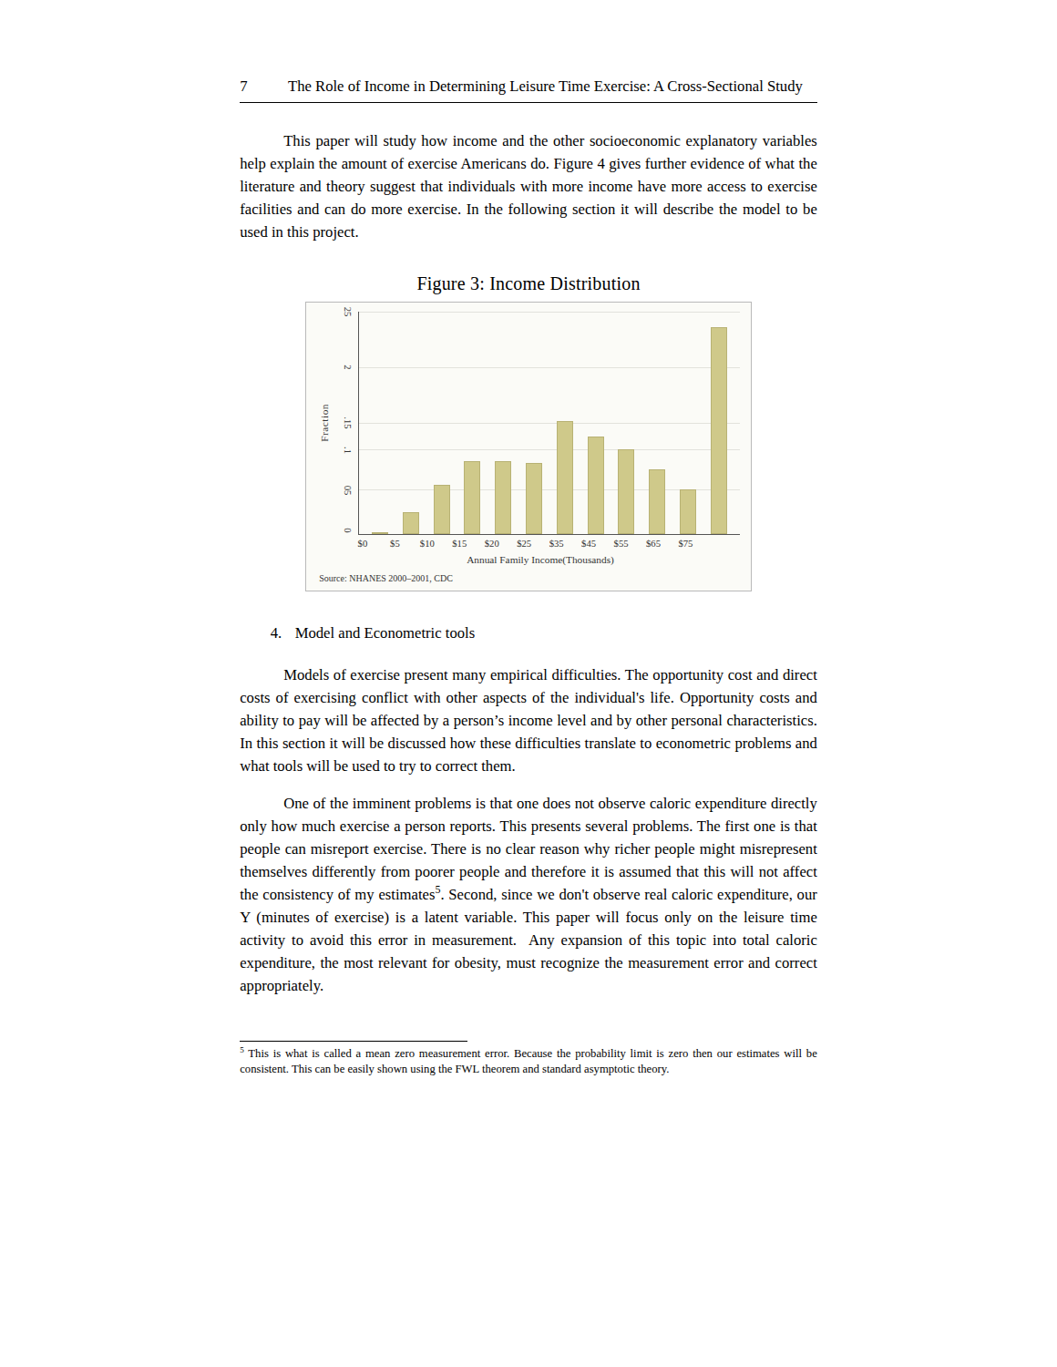7
The Role of Income in Determining Leisure Time Exercise: A Cross-Sectional Study
This paper will study how income and the other socioeconomic explanatory variables help explain the amount of exercise Americans do. Figure 4 gives further evidence of what the literature and theory suggest that individuals with more income have more access to exercise facilities and can do more exercise. In the following section it will describe the model to be used in this project.
Figure 3: Income Distribution
Fraction
25 2 .15 .1 05 0
$0 $5 $10 $15 $20 $25 $35 $45 $55 $65 $75
Annual Family Income(Thousands)
Source: NHANES 2000–2001, CDC
4. Model and Econometric tools
Models of exercise present many empirical difficulties. The opportunity cost and direct costs of exercising conflict with other aspects of the individual's life. Opportunity costs and ability to pay will be affected by a person’s income level and by other personal characteristics. In this section it will be discussed how these difficulties translate to econometric problems and what tools will be used to try to correct them.
One of the imminent problems is that one does not observe caloric expenditure directly only how much exercise a person reports. This presents several problems. The first one is that people can misreport exercise. There is no clear reason why richer people might misrepresent themselves differently from poorer people and therefore it is assumed that this will not affect the consistency of my estimates5. Second, since we don't observe real caloric expenditure, our Y (minutes of exercise) is a latent variable. This paper will focus only on the leisure time activity to avoid this error in measurement. Any expansion of this topic into total caloric expenditure, the most relevant for obesity, must recognize the measurement error and correct appropriately.
5 This is what is called a mean zero measurement error. Because the probability limit is zero then our estimates will be consistent. This can be easily shown using the FWL theorem and standard asymptotic theory.